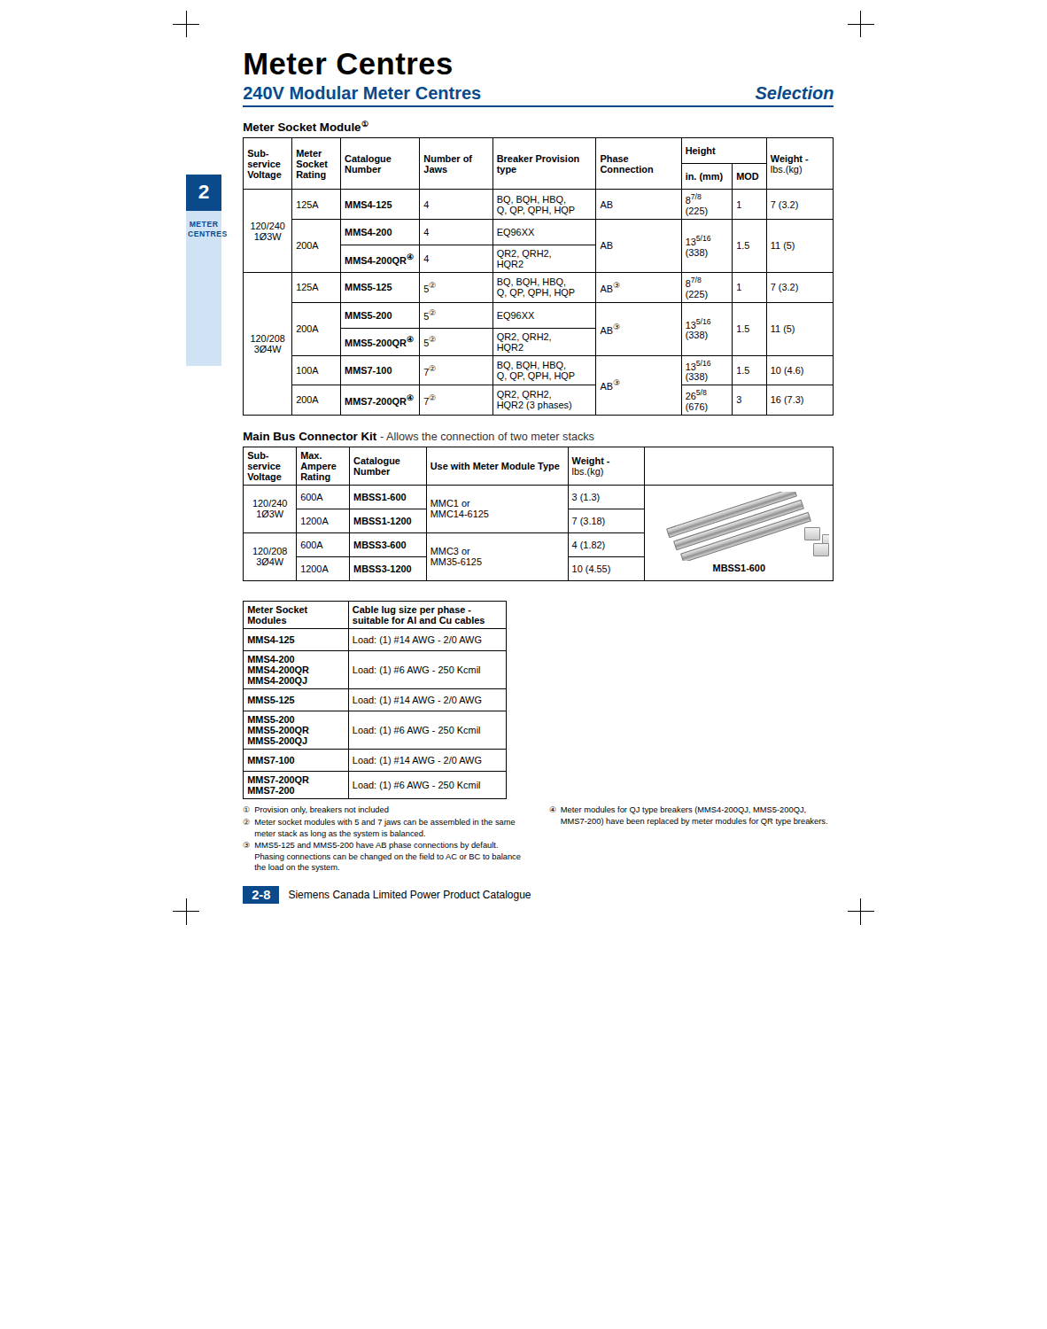2
METER
CENTRES
Meter Centres
240V Modular Meter Centres
Selection
Meter Socket Module①
| Sub- service Voltage | Meter Socket Rating | Catalogue Number | Number of Jaws | Breaker Provision type | Phase Connection | Height | Weight - lbs.(kg) |
| --- | --- | --- | --- | --- | --- | --- | --- |
| in. (mm) | MOD |
| 120/240 1Ø3W | 125A | MMS4-125 | 4 | BQ, BQH, HBQ, Q, QP, QPH, HQP | AB | 8 7/8 (225) | 1 | 7 (3.2) |
| 200A | MMS4-200 | 4 | EQ96XX | AB | 13 5/16 (338) | 1.5 | 11 (5) |
| MMS4-200QR ④ | 4 | QR2, QRH2, HQR2 |
| 120/208 3Ø4W | 125A | MMS5-125 | 5 ② | BQ, BQH, HBQ, Q, QP, QPH, HQP | AB ③ | 8 7/8 (225) | 1 | 7 (3.2) |
| 200A | MMS5-200 | 5 ② | EQ96XX | AB ③ | 13 5/16 (338) | 1.5 | 11 (5) |
| MMS5-200QR ④ | 5 ② | QR2, QRH2, HQR2 |
| 100A | MMS7-100 | 7 ② | BQ, BQH, HBQ, Q, QP, QPH, HQP | AB ③ | 13 5/16 (338) | 1.5 | 10 (4.6) |
| 200A | MMS7-200QR ④ | 7 ② | QR2, QRH2, HQR2 (3 phases) | 26 5/8 (676) | 3 | 16 (7.3) |
Main Bus Connector Kit - Allows the connection of two meter stacks
| Sub- service Voltage | Max. Ampere Rating | Catalogue Number | Use with Meter Module Type | Weight - lbs.(kg) | |
| --- | --- | --- | --- | --- | --- |
| 120/240 1Ø3W | 600A | MBSS1-600 | MMC1 or MMC14-6125 | 3 (1.3) | MBSS1-600 |
| 1200A | MBSS1-1200 | 7 (3.18) |
| 120/208 3Ø4W | 600A | MBSS3-600 | MMC3 or MM35-6125 | 4 (1.82) |
| 1200A | MBSS3-1200 | 10 (4.55) |
| Meter Socket Modules | Cable lug size per phase - suitable for Al and Cu cables |
| --- | --- |
| MMS4-125 | Load: (1) #14 AWG - 2/0 AWG |
| MMS4-200 MMS4-200QR MMS4-200QJ | Load: (1) #6 AWG - 250 Kcmil |
| MMS5-125 | Load: (1) #14 AWG - 2/0 AWG |
| MMS5-200 MMS5-200QR MMS5-200QJ | Load: (1) #6 AWG - 250 Kcmil |
| MMS7-100 | Load: (1) #14 AWG - 2/0 AWG |
| MMS7-200QR MMS7-200 | Load: (1) #6 AWG - 250 Kcmil |
① Provision only, breakers not included
② Meter socket modules with 5 and 7 jaws can be assembled in the same meter stack as long as the system is balanced.
③ MMS5-125 and MMS5-200 have AB phase connections by default. Phasing connections can be changed on the field to AC or BC to balance the load on the system.
④ Meter modules for QJ type breakers (MMS4-200QJ, MMS5-200QJ, MMS7-200) have been replaced by meter modules for QR type breakers.
2-8
Siemens Canada Limited Power Product Catalogue